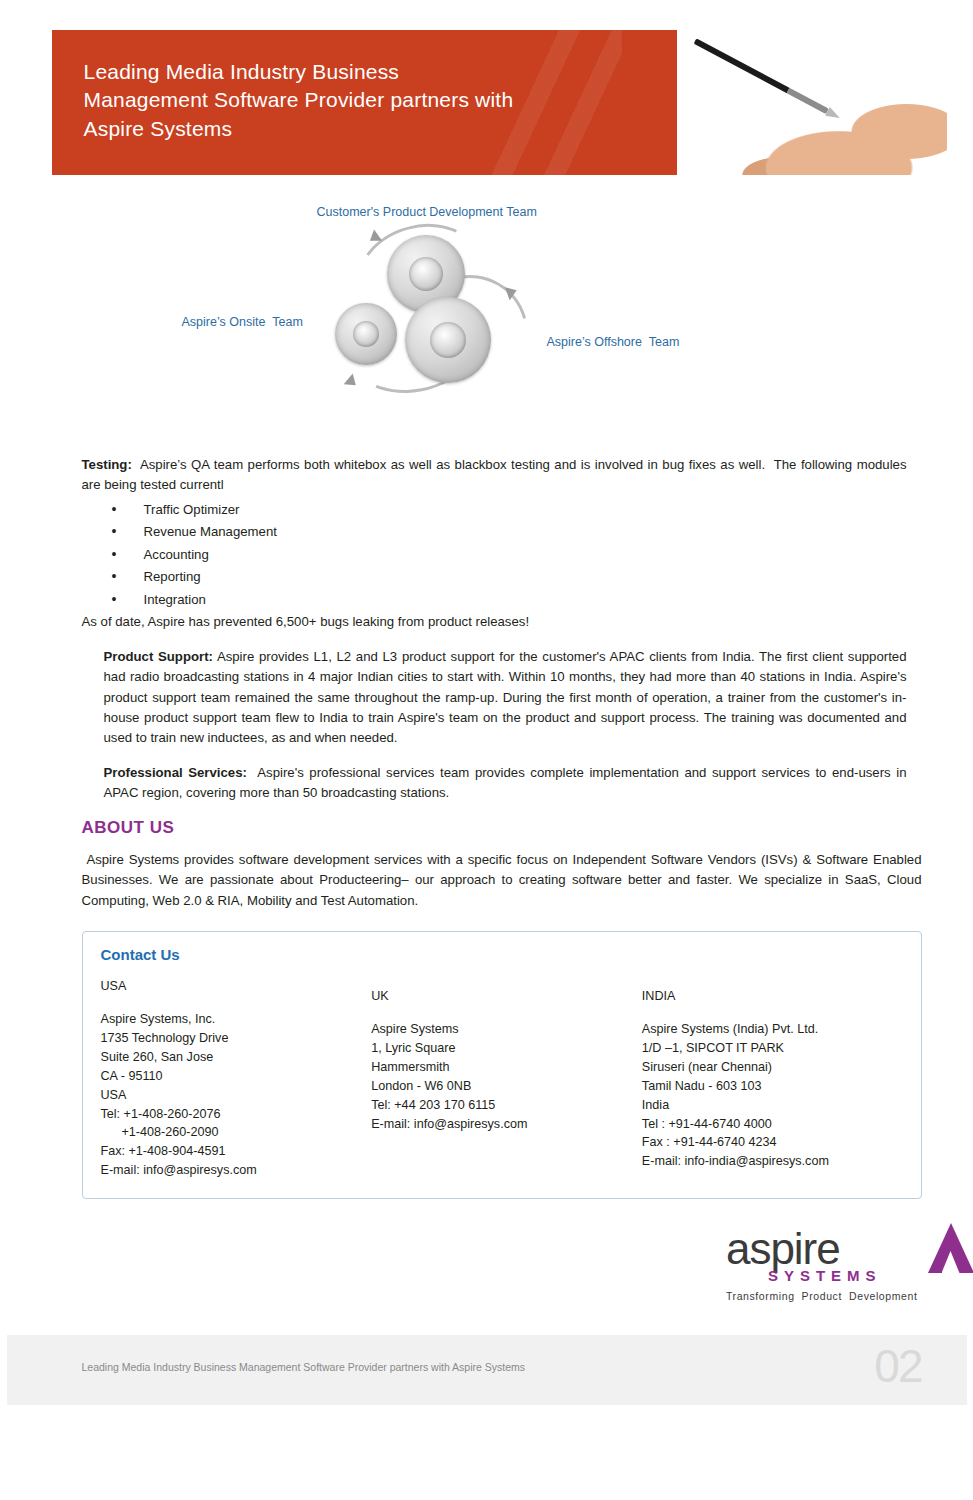Leading Media Industry Business
Management Software Provider partners with
Aspire Systems
Customer's Product Development Team Aspire’s Onsite Team Aspire’s Offshore Team
Testing: Aspire’s QA team performs both whitebox as well as blackbox testing and is involved in bug fixes as well. The following modules are being tested currentl
Traffic Optimizer
Revenue Management
Accounting
Reporting
Integration
As of date, Aspire has prevented 6,500+ bugs leaking from product releases!
Product Support: Aspire provides L1, L2 and L3 product support for the customer's APAC clients from India. The first client supported had radio broadcasting stations in 4 major Indian cities to start with. Within 10 months, they had more than 40 stations in India. Aspire's product support team remained the same throughout the ramp-up. During the first month of operation, a trainer from the customer's in-house product support team flew to India to train Aspire's team on the product and support process. The training was documented and used to train new inductees, as and when needed.
Professional Services: Aspire's professional services team provides complete implementation and support services to end-users in APAC region, covering more than 50 broadcasting stations.
ABOUT US
Aspire Systems provides software development services with a specific focus on Independent Software Vendors (ISVs) & Software Enabled Businesses. We are passionate about Producteering– our approach to creating software better and faster. We specialize in SaaS, Cloud Computing, Web 2.0 & RIA, Mobility and Test Automation.
Contact Us
USA
Aspire Systems, Inc.
1735 Technology Drive
Suite 260, San Jose
CA - 95110
USA
Tel: +1-408-260-2076
+1-408-260-2090
Fax: +1-408-904-4591
E-mail: info@aspiresys.com
UK
Aspire Systems
1, Lyric Square
Hammersmith
London - W6 0NB
Tel: +44 203 170 6115
E-mail: info@aspiresys.com
INDIA
Aspire Systems (India) Pvt. Ltd.
1/D –1, SIPCOT IT PARK
Siruseri (near Chennai)
Tamil Nadu - 603 103
India
Tel : +91-44-6740 4000
Fax : +91-44-6740 4234
E-mail: info-india@aspiresys.com
aspire
SYSTEMS
Transforming Product Development
Leading Media Industry Business Management Software Provider partners with Aspire Systems
02